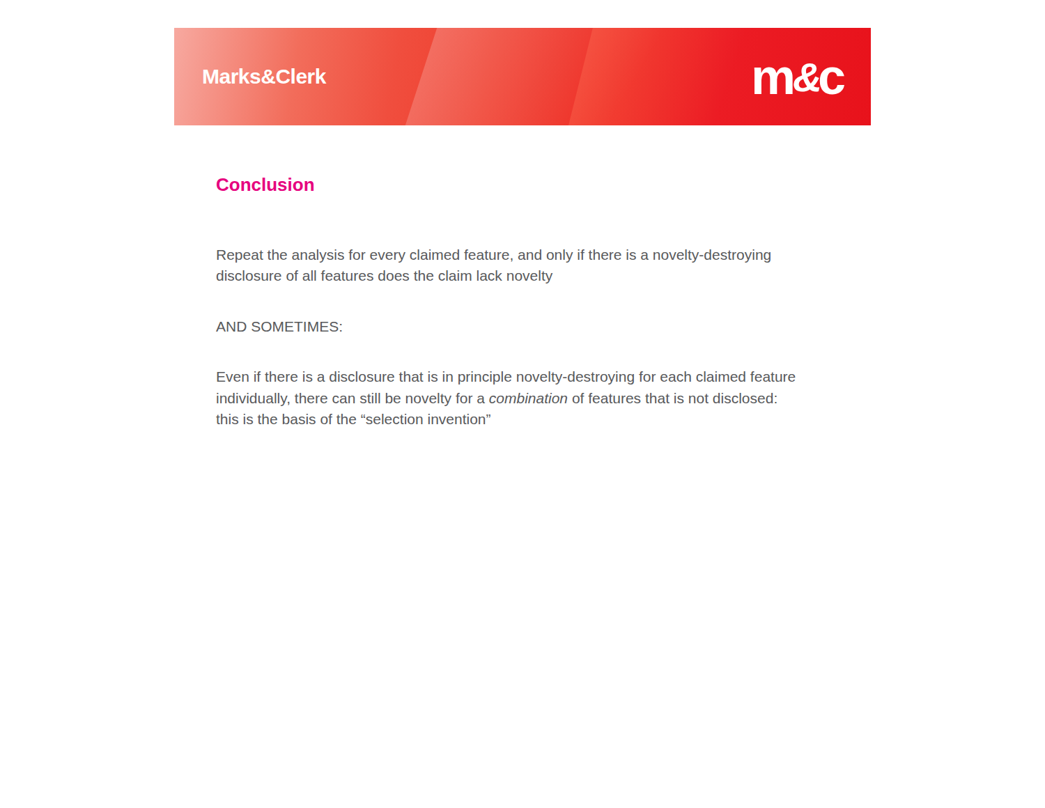Marks&Clerk
m&c
Conclusion
Repeat the analysis for every claimed feature, and only if there is a novelty-destroying disclosure of all features does the claim lack novelty
AND SOMETIMES:
Even if there is a disclosure that is in principle novelty-destroying for each claimed feature individually, there can still be novelty for a combination of features that is not disclosed: this is the basis of the “selection invention”